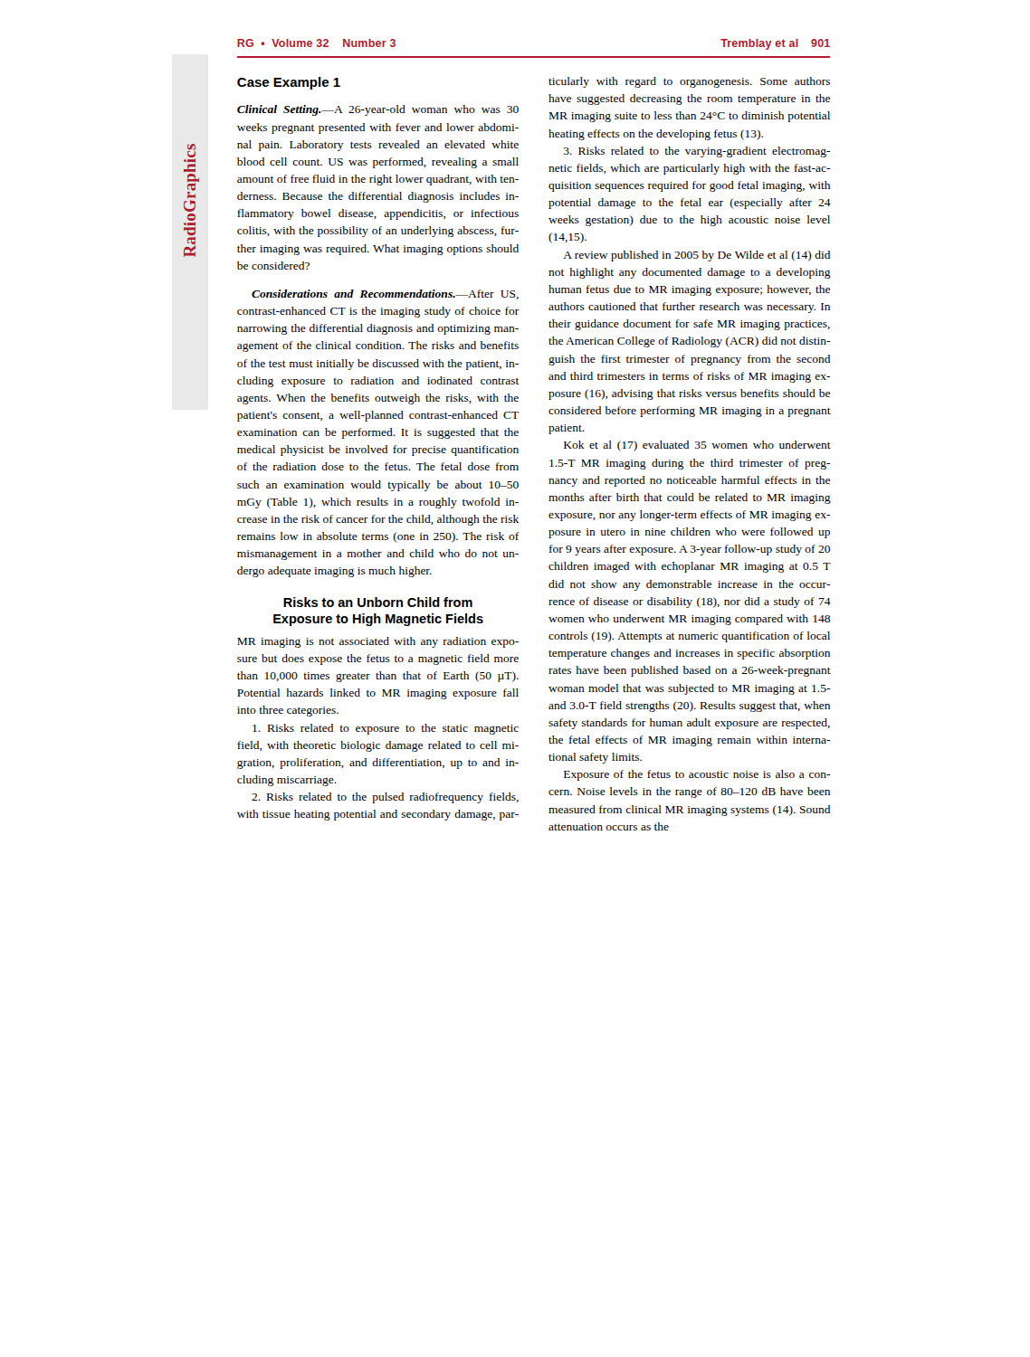RadioGraphics
RG • Volume 32 Number 3
Tremblay et al 901
Case Example 1
Clinical Setting.—A 26-year-old woman who was 30 weeks pregnant presented with fever and lower abdominal pain. Laboratory tests revealed an elevated white blood cell count. US was performed, revealing a small amount of free fluid in the right lower quadrant, with tenderness. Because the differential diagnosis includes inflammatory bowel disease, appendicitis, or infectious colitis, with the possibility of an underlying abscess, further imaging was required. What imaging options should be considered?
Considerations and Recommendations.—After US, contrast-enhanced CT is the imaging study of choice for narrowing the differential diagnosis and optimizing management of the clinical condition. The risks and benefits of the test must initially be discussed with the patient, including exposure to radiation and iodinated contrast agents. When the benefits outweigh the risks, with the patient's consent, a well-planned contrast-enhanced CT examination can be performed. It is suggested that the medical physicist be involved for precise quantification of the radiation dose to the fetus. The fetal dose from such an examination would typically be about 10–50 mGy (Table 1), which results in a roughly twofold increase in the risk of cancer for the child, although the risk remains low in absolute terms (one in 250). The risk of mismanagement in a mother and child who do not undergo adequate imaging is much higher.
Risks to an Unborn Child from
Exposure to High Magnetic Fields
MR imaging is not associated with any radiation exposure but does expose the fetus to a magnetic field more than 10,000 times greater than that of Earth (50 µT). Potential hazards linked to MR imaging exposure fall into three categories.
1. Risks related to exposure to the static magnetic field, with theoretic biologic damage related to cell migration, proliferation, and differentiation, up to and including miscarriage.
2. Risks related to the pulsed radiofrequency fields, with tissue heating potential and secondary damage, particularly with regard to organogenesis. Some authors have suggested decreasing the room temperature in the MR imaging suite to less than 24°C to diminish potential heating effects on the developing fetus (13).
3. Risks related to the varying-gradient electromagnetic fields, which are particularly high with the fast-acquisition sequences required for good fetal imaging, with potential damage to the fetal ear (especially after 24 weeks gestation) due to the high acoustic noise level (14,15).
A review published in 2005 by De Wilde et al (14) did not highlight any documented damage to a developing human fetus due to MR imaging exposure; however, the authors cautioned that further research was necessary. In their guidance document for safe MR imaging practices, the American College of Radiology (ACR) did not distinguish the first trimester of pregnancy from the second and third trimesters in terms of risks of MR imaging exposure (16), advising that risks versus benefits should be considered before performing MR imaging in a pregnant patient.
Kok et al (17) evaluated 35 women who underwent 1.5-T MR imaging during the third trimester of pregnancy and reported no noticeable harmful effects in the months after birth that could be related to MR imaging exposure, nor any longer-term effects of MR imaging exposure in utero in nine children who were followed up for 9 years after exposure. A 3-year follow-up study of 20 children imaged with echoplanar MR imaging at 0.5 T did not show any demonstrable increase in the occurrence of disease or disability (18), nor did a study of 74 women who underwent MR imaging compared with 148 controls (19). Attempts at numeric quantification of local temperature changes and increases in specific absorption rates have been published based on a 26-week-pregnant woman model that was subjected to MR imaging at 1.5- and 3.0-T field strengths (20). Results suggest that, when safety standards for human adult exposure are respected, the fetal effects of MR imaging remain within international safety limits.
Exposure of the fetus to acoustic noise is also a concern. Noise levels in the range of 80–120 dB have been measured from clinical MR imaging systems (14). Sound attenuation occurs as the